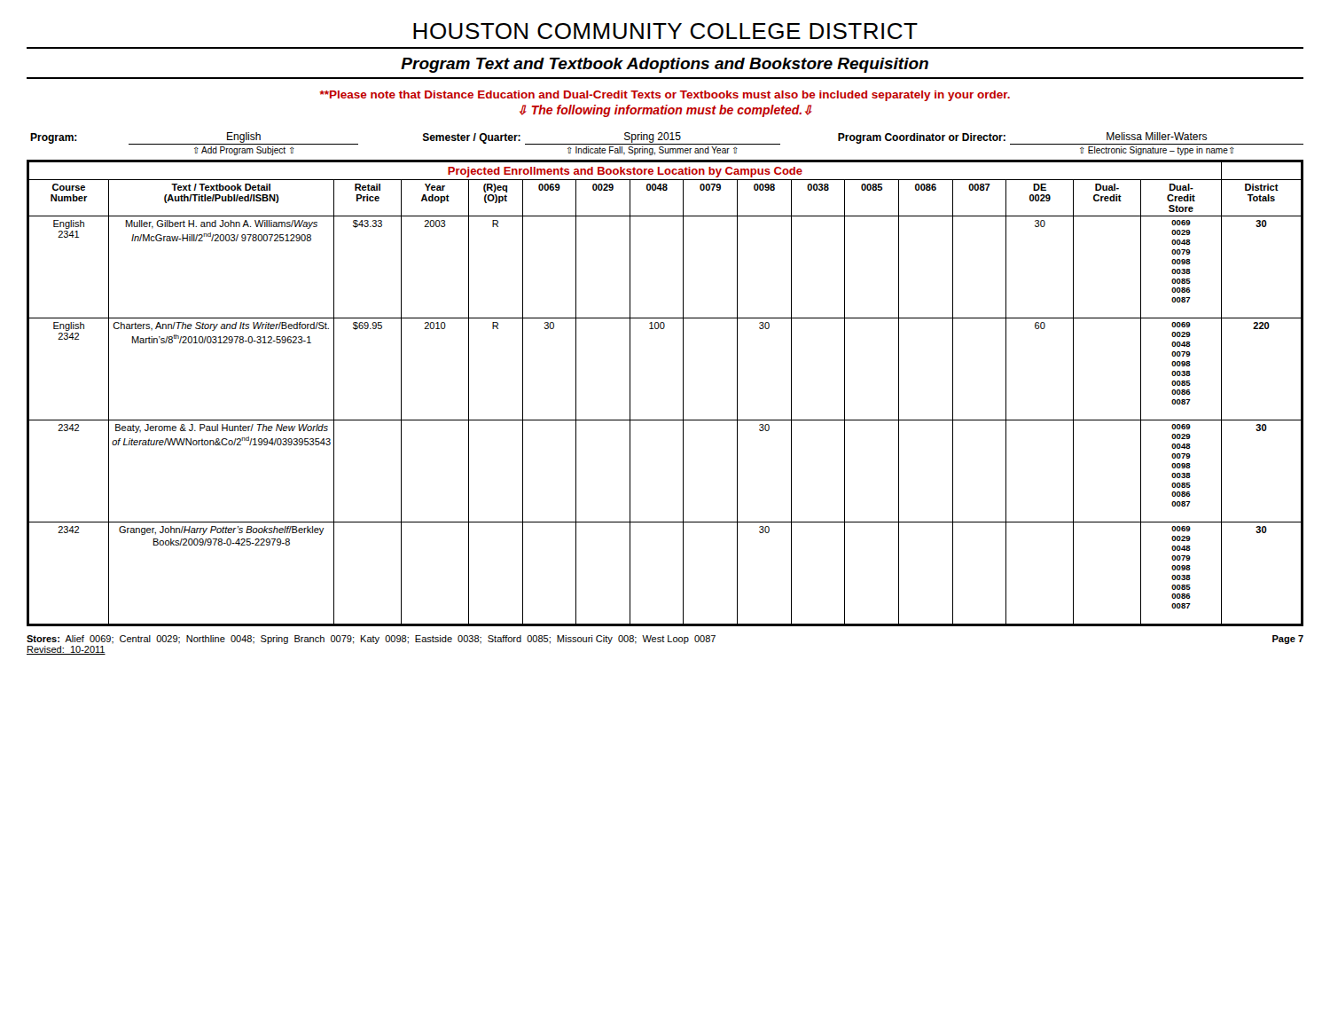HOUSTON COMMUNITY COLLEGE DISTRICT
Program Text and Textbook Adoptions and Bookstore Requisition
**Please note that Distance Education and Dual-Credit Texts or Textbooks must also be included separately in your order.
⇩ The following information must be completed.⇩
| Program: | English | Semester / Quarter: | Spring 2015 | Program Coordinator or Director: | Melissa Miller-Waters |
| | ⇧ Add Program Subject ⇧ | | ⇧ Indicate Fall, Spring, Summer and Year ⇧ | | ⇧ Electronic Signature – type in name⇧ |
| Projected Enrollments and Bookstore Location by Campus Code |
| --- |
| Course Number | Text / Textbook Detail (Auth/Title/Publ/ed/ISBN) | Retail Price | Year Adopt | (R)eq (O)pt | 0069 | 0029 | 0048 | 0079 | 0098 | 0038 | 0085 | 0086 | 0087 | DE 0029 | Dual- Credit | Dual- Credit Store | District Totals |
| English 2341 | Muller, Gilbert H. and John A. Williams/ Ways In /McGraw-Hill/2 nd /2003/ 9780072512908 | $43.33 | 2003 | R | | | | | | | | | | 30 | | 0069 0029 0048 0079 0098 0038 0085 0086 0087 | 30 |
| English 2342 | Charters, Ann/ The Story and Its Writer /Bedford/St. Martin’s/8 th /2010/0312978-0-312-59623-1 | $69.95 | 2010 | R | 30 | | 100 | | 30 | | | | | 60 | | 0069 0029 0048 0079 0098 0038 0085 0086 0087 | 220 |
| 2342 | Beaty, Jerome & J. Paul Hunter/ The New Worlds of Literature /WWNorton&Co/2 nd /1994/0393953543 | | | | | | | | 30 | | | | | | | 0069 0029 0048 0079 0098 0038 0085 0086 0087 | 30 |
| 2342 | Granger, John/ Harry Potter’s Bookshelf /Berkley Books/2009/978-0-425-22979-8 | | | | | | | | 30 | | | | | | | 0069 0029 0048 0079 0098 0038 0085 0086 0087 | 30 |
Page 7
Stores: Alief 0069; Central 0029; Northline 0048; Spring Branch 0079; Katy 0098; Eastside 0038; Stafford 0085; Missouri City 008; West Loop 0087
Revised: 10-2011